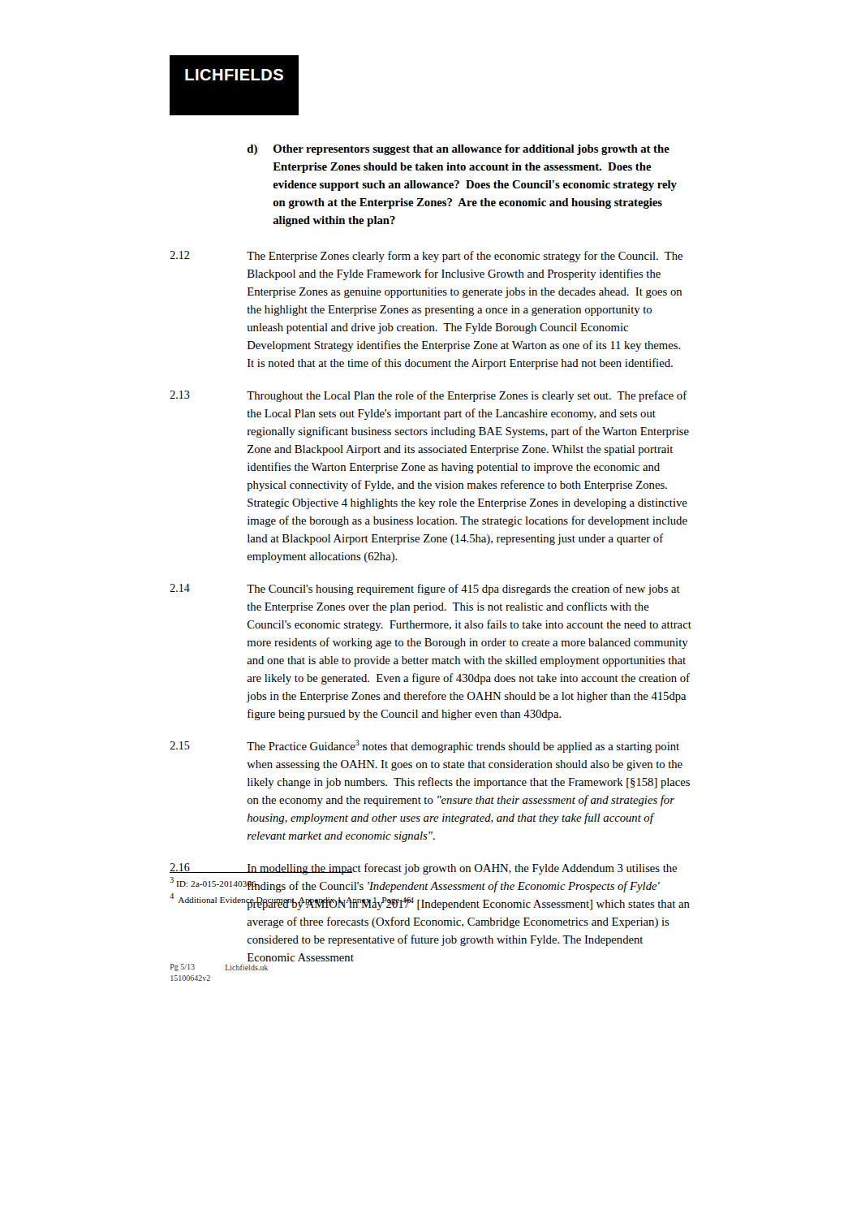LICHFIELDS
d)
Other representors suggest that an allowance for additional jobs growth at the Enterprise Zones should be taken into account in the assessment. Does the evidence support such an allowance? Does the Council's economic strategy rely on growth at the Enterprise Zones? Are the economic and housing strategies aligned within the plan?
2.12
The Enterprise Zones clearly form a key part of the economic strategy for the Council. The Blackpool and the Fylde Framework for Inclusive Growth and Prosperity identifies the Enterprise Zones as genuine opportunities to generate jobs in the decades ahead. It goes on the highlight the Enterprise Zones as presenting a once in a generation opportunity to unleash potential and drive job creation. The Fylde Borough Council Economic Development Strategy identifies the Enterprise Zone at Warton as one of its 11 key themes. It is noted that at the time of this document the Airport Enterprise had not been identified.
2.13
Throughout the Local Plan the role of the Enterprise Zones is clearly set out. The preface of the Local Plan sets out Fylde's important part of the Lancashire economy, and sets out regionally significant business sectors including BAE Systems, part of the Warton Enterprise Zone and Blackpool Airport and its associated Enterprise Zone. Whilst the spatial portrait identifies the Warton Enterprise Zone as having potential to improve the economic and physical connectivity of Fylde, and the vision makes reference to both Enterprise Zones. Strategic Objective 4 highlights the key role the Enterprise Zones in developing a distinctive image of the borough as a business location. The strategic locations for development include land at Blackpool Airport Enterprise Zone (14.5ha), representing just under a quarter of employment allocations (62ha).
2.14
The Council's housing requirement figure of 415 dpa disregards the creation of new jobs at the Enterprise Zones over the plan period. This is not realistic and conflicts with the Council's economic strategy. Furthermore, it also fails to take into account the need to attract more residents of working age to the Borough in order to create a more balanced community and one that is able to provide a better match with the skilled employment opportunities that are likely to be generated. Even a figure of 430dpa does not take into account the creation of jobs in the Enterprise Zones and therefore the OAHN should be a lot higher than the 415dpa figure being pursued by the Council and higher even than 430dpa.
2.15
The Practice Guidance3 notes that demographic trends should be applied as a starting point when assessing the OAHN. It goes on to state that consideration should also be given to the likely change in job numbers. This reflects the importance that the Framework [§158] places on the economy and the requirement to "ensure that their assessment of and strategies for housing, employment and other uses are integrated, and that they take full account of relevant market and economic signals".
2.16
In modelling the impact forecast job growth on OAHN, the Fylde Addendum 3 utilises the findings of the Council's 'Independent Assessment of the Economic Prospects of Fylde' prepared by AMION in May 20174 [Independent Economic Assessment] which states that an average of three forecasts (Oxford Economic, Cambridge Econometrics and Experian) is considered to be representative of future job growth within Fylde. The Independent Economic Assessment
3 ID: 2a-015-20140306
4 Additional Evidence Document. Appendix 1, Annex 1. Page 46.
Pg 5/13
15100642v2
Lichfields.uk